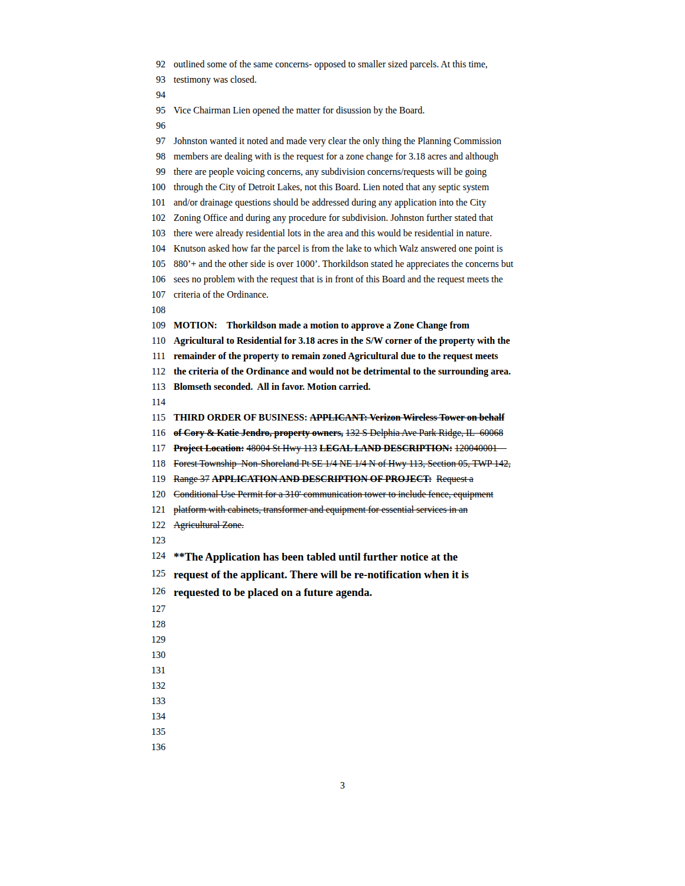| 92 | outlined some of the same concerns- opposed to smaller sized parcels. At this time, |
| 93 | testimony was closed. |
| 94 | |
| 95 | Vice Chairman Lien opened the matter for disussion by the Board. |
| 96 | |
| 97 | Johnston wanted it noted and made very clear the only thing the Planning Commission |
| 98 | members are dealing with is the request for a zone change for 3.18 acres and although |
| 99 | there are people voicing concerns, any subdivision concerns/requests will be going |
| 100 | through the City of Detroit Lakes, not this Board. Lien noted that any septic system |
| 101 | and/or drainage questions should be addressed during any application into the City |
| 102 | Zoning Office and during any procedure for subdivision. Johnston further stated that |
| 103 | there were already residential lots in the area and this would be residential in nature. |
| 104 | Knutson asked how far the parcel is from the lake to which Walz answered one point is |
| 105 | 880’+ and the other side is over 1000’. Thorkildson stated he appreciates the concerns but |
| 106 | sees no problem with the request that is in front of this Board and the request meets the |
| 107 | criteria of the Ordinance. |
| 108 | |
| 109 | MOTION: Thorkildson made a motion to approve a Zone Change from |
| 110 | Agricultural to Residential for 3.18 acres in the S/W corner of the property with the |
| 111 | remainder of the property to remain zoned Agricultural due to the request meets |
| 112 | the criteria of the Ordinance and would not be detrimental to the surrounding area. |
| 113 | Blomseth seconded. All in favor. Motion carried. |
| 114 | |
| 115 | THIRD ORDER OF BUSINESS: APPLICANT: Verizon Wireless Tower on behalf |
| 116 | of Cory & Katie Jendro, property owners, 132 S Delphia Ave Park Ridge, IL 60068 |
| 117 | Project Location: 48004 St Hwy 113 LEGAL LAND DESCRIPTION: 120040001 |
| 118 | Forest Township Non-Shoreland Pt SE 1/4 NE 1/4 N of Hwy 113, Section 05, TWP 142, |
| 119 | Range 37 APPLICATION AND DESCRIPTION OF PROJECT: Request a |
| 120 | Conditional Use Permit for a 310' communication tower to include fence, equipment |
| 121 | platform with cabinets, transformer and equipment for essential services in an |
| 122 | Agricultural Zone. |
| 123 | |
| 124 | **The Application has been tabled until further notice at the |
| 125 | request of the applicant. There will be re-notification when it is |
| 126 | requested to be placed on a future agenda. |
| 127 | |
| 128 | |
| 129 | |
| 130 | |
| 131 | |
| 132 | |
| 133 | |
| 134 | |
| 135 | |
| 136 | |
3